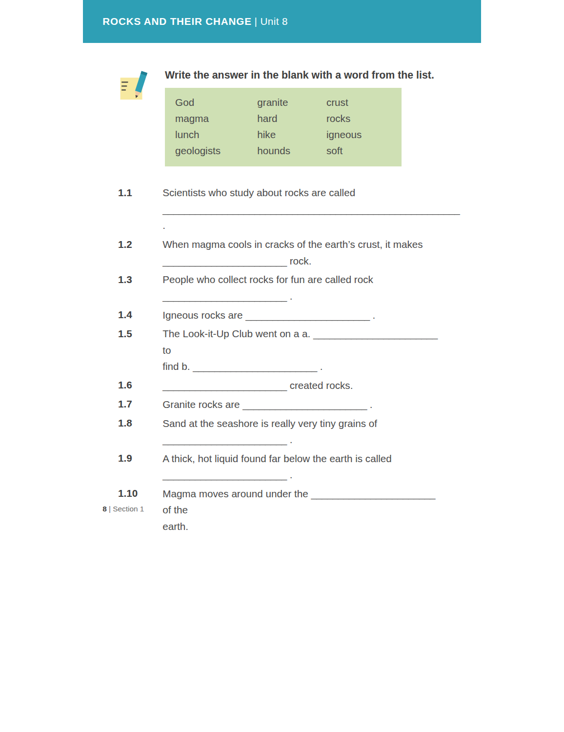Rocks and their change| Unit 8
Write the answer in the blank with a word from the list.
| God | granite | crust |
| magma | hard | rocks |
| lunch | hike | igneous |
| geologists | hounds | soft |
1.1
Scientists who study about rocks are called
_______________________________________________________ .
1.2
When magma cools in cracks of the earth’s crust, it makes
_______________________ rock.
1.3
People who collect rocks for fun are called rock
_______________________ .
1.4
Igneous rocks are _______________________ .
1.5
The Look-it-Up Club went on a a. _______________________ to
find b. _______________________ .
1.6
_______________________ created rocks.
1.7
Granite rocks are _______________________ .
1.8
Sand at the seashore is really very tiny grains of
_______________________ .
1.9
A thick, hot liquid found far below the earth is called
_______________________ .
1.10
Magma moves around under the _______________________ of the
earth.
8 | Section 1